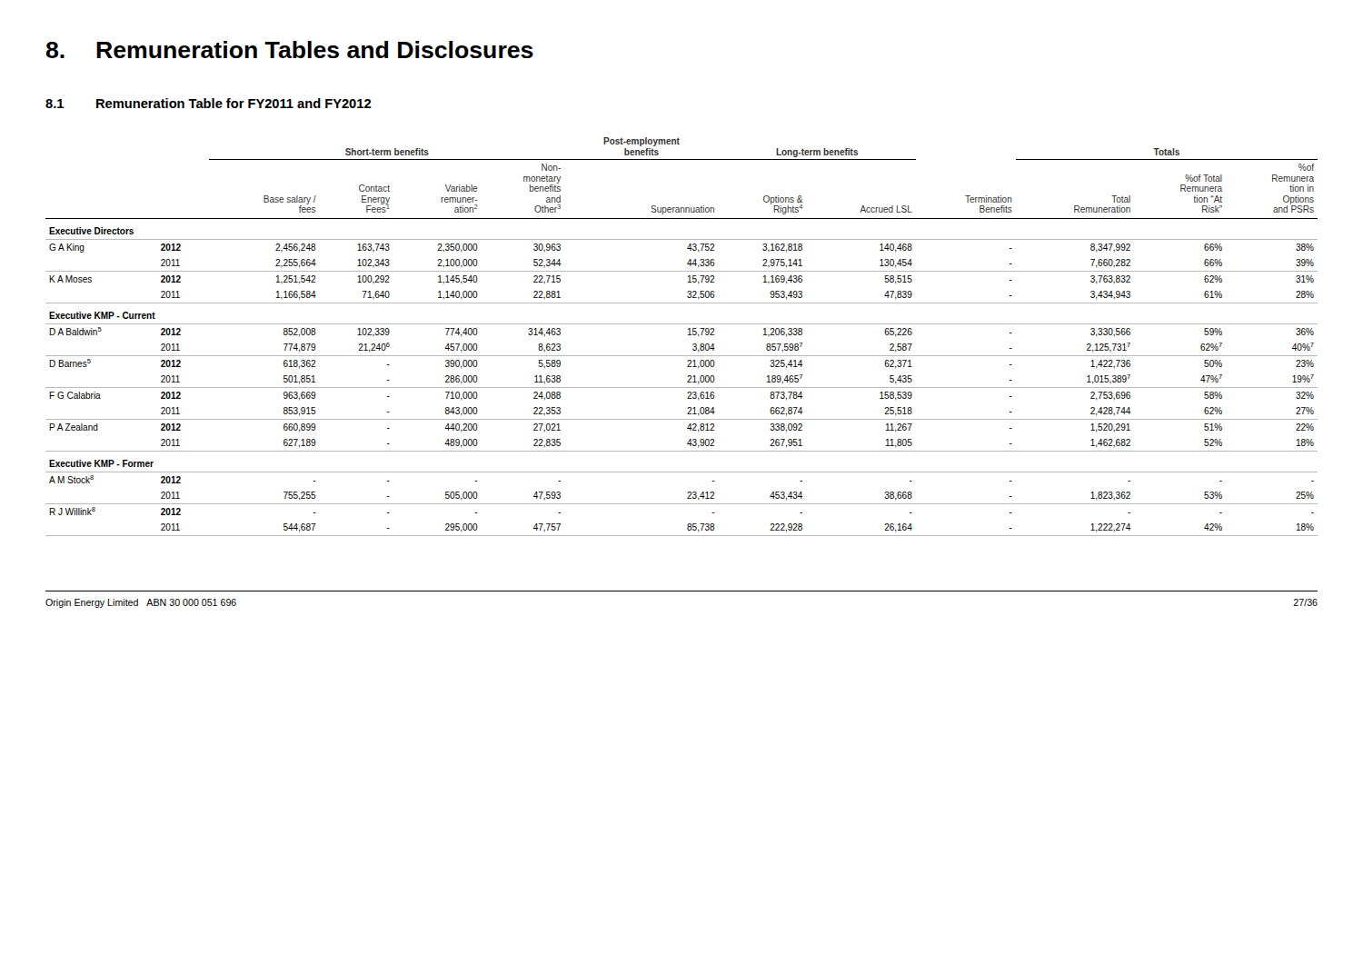8. Remuneration Tables and Disclosures
8.1 Remuneration Table for FY2011 and FY2012
| | Short-term benefits | Post-employment benefits | Long-term benefits | | Totals |
| --- | --- | --- | --- | --- | --- |
| | | Base salary / fees | Contact Energy Fees 1 | Variable remuner- ation 2 | Non- monetary benefits and Other 3 | Superannuation | Options & Rights 4 | Accrued LSL | Termination Benefits | Total Remuneration | %of Total Remunera tion “At Risk” | %of Remunera tion in Options and PSRs |
| Executive Directors |
| G A King | 2012 | 2,456,248 | 163,743 | 2,350,000 | 30,963 | 43,752 | 3,162,818 | 140,468 | - | 8,347,992 | 66% | 38% |
| | 2011 | 2,255,664 | 102,343 | 2,100,000 | 52,344 | 44,336 | 2,975,141 | 130,454 | - | 7,660,282 | 66% | 39% |
| K A Moses | 2012 | 1,251,542 | 100,292 | 1,145,540 | 22,715 | 15,792 | 1,169,436 | 58,515 | - | 3,763,832 | 62% | 31% |
| | 2011 | 1,166,584 | 71,640 | 1,140,000 | 22,881 | 32,506 | 953,493 | 47,839 | - | 3,434,943 | 61% | 28% |
| Executive KMP - Current |
| D A Baldwin 5 | 2012 | 852,008 | 102,339 | 774,400 | 314,463 | 15,792 | 1,206,338 | 65,226 | - | 3,330,566 | 59% | 36% |
| | 2011 | 774,879 | 21,240 6 | 457,000 | 8,623 | 3,804 | 857,598 7 | 2,587 | - | 2,125,731 7 | 62% 7 | 40% 7 |
| D Barnes 5 | 2012 | 618,362 | - | 390,000 | 5,589 | 21,000 | 325,414 | 62,371 | - | 1,422,736 | 50% | 23% |
| | 2011 | 501,851 | - | 286,000 | 11,638 | 21,000 | 189,465 7 | 5,435 | - | 1,015,389 7 | 47% 7 | 19% 7 |
| F G Calabria | 2012 | 963,669 | - | 710,000 | 24,088 | 23,616 | 873,784 | 158,539 | - | 2,753,696 | 58% | 32% |
| | 2011 | 853,915 | - | 843,000 | 22,353 | 21,084 | 662,874 | 25,518 | - | 2,428,744 | 62% | 27% |
| P A Zealand | 2012 | 660,899 | - | 440,200 | 27,021 | 42,812 | 338,092 | 11,267 | - | 1,520,291 | 51% | 22% |
| | 2011 | 627,189 | - | 489,000 | 22,835 | 43,902 | 267,951 | 11,805 | - | 1,462,682 | 52% | 18% |
| Executive KMP - Former |
| A M Stock 8 | 2012 | - | - | - | - | - | - | - | - | - | - | - |
| | 2011 | 755,255 | - | 505,000 | 47,593 | 23,412 | 453,434 | 38,668 | - | 1,823,362 | 53% | 25% |
| R J Willink 8 | 2012 | - | - | - | - | - | - | - | - | - | - | - |
| | 2011 | 544,687 | - | 295,000 | 47,757 | 85,738 | 222,928 | 26,164 | - | 1,222,274 | 42% | 18% |
Origin Energy Limited ABN 30 000 051 696 27/36